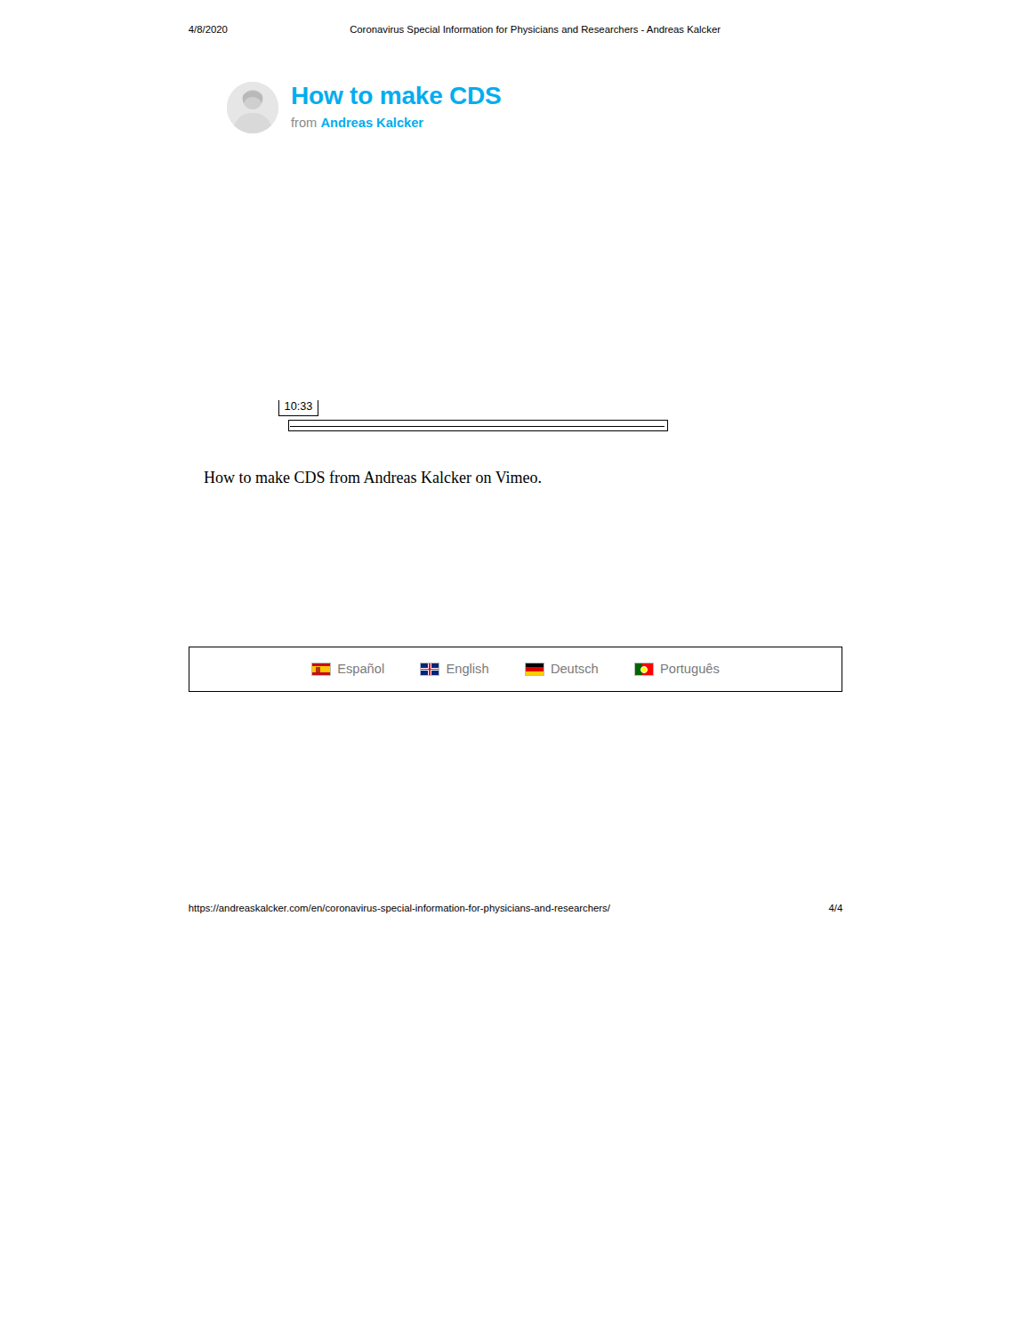4/8/2020 Coronavirus Special Information for Physicians and Researchers - Andreas Kalcker
How to make CDS
from Andreas Kalcker
10:33
How to make CDS from Andreas Kalcker on Vimeo.
Español English Deutsch Português
https://andreaskalcker.com/en/coronavirus-special-information-for-physicians-and-researchers/ 4/4